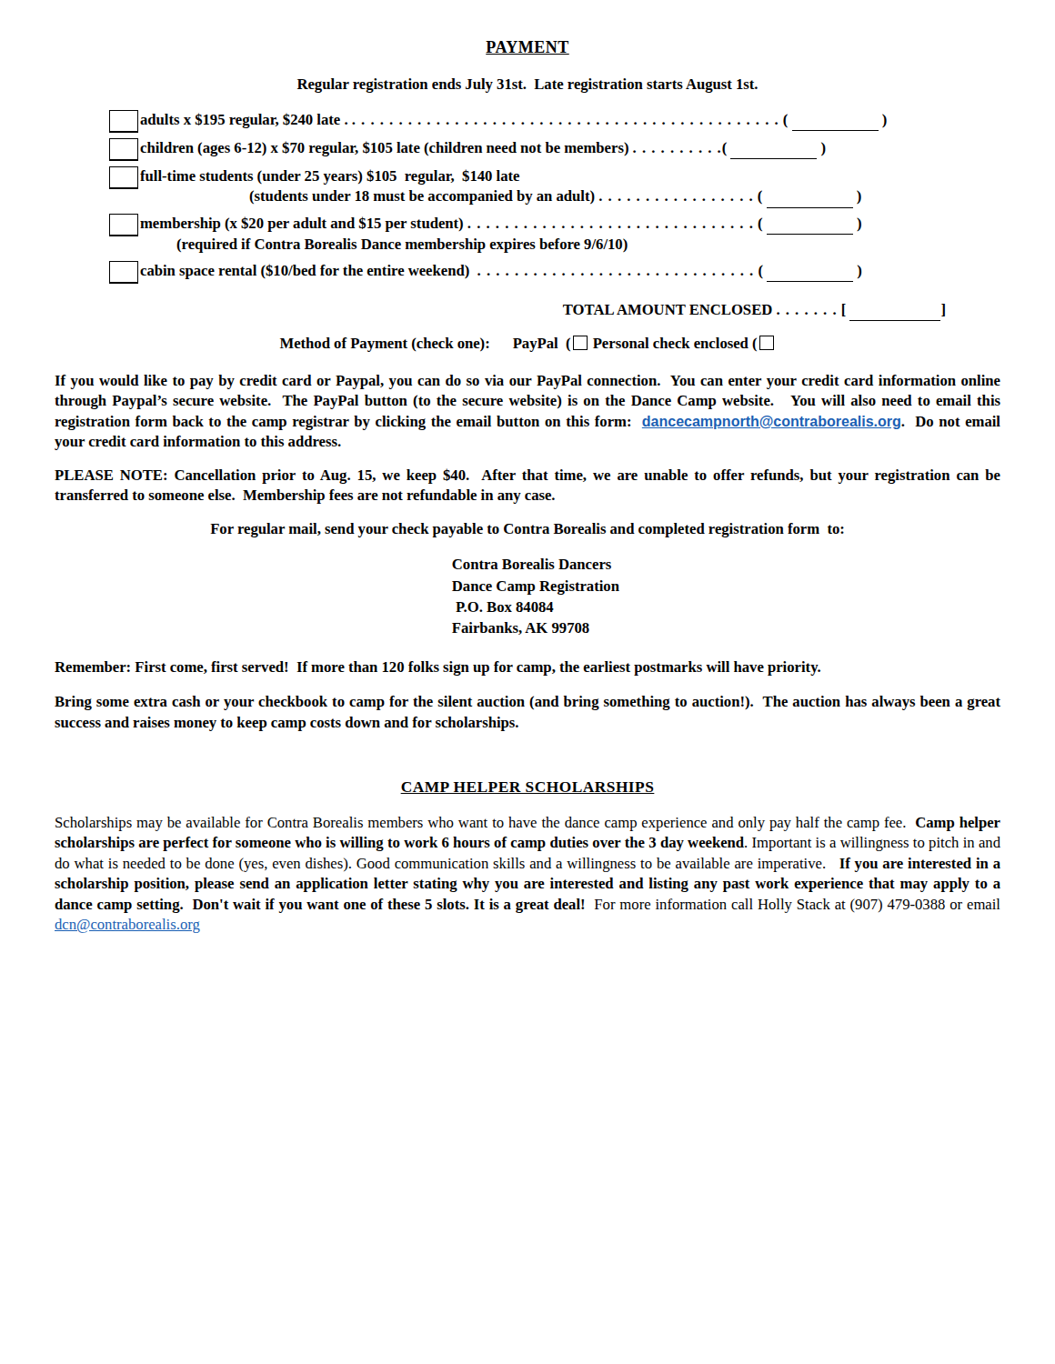PAYMENT
Regular registration ends July 31st. Late registration starts August 1st.
adults x $195 regular, $240 late . . . . . . . . . . . . . . . . . . . . . . . . . . . . . . . . . . . . . . . . . . . . . . . ( )
children (ages 6-12) x $70 regular, $105 late (children need not be members) . . . . . . . . . .( )
full-time students (under 25 years) $105 regular, $140 late (students under 18 must be accompanied by an adult) . . . . . . . . . . . . . . . . . ( )
membership (x $20 per adult and $15 per student) . . . . . . . . . . . . . . . . . . . . . . . . . . . . . . . ( ) (required if Contra Borealis Dance membership expires before 9/6/10)
cabin space rental ($10/bed for the entire weekend) . . . . . . . . . . . . . . . . . . . . . . . . . . . . . . ( )
TOTAL AMOUNT ENCLOSED . . . . . . . [ ]
Method of Payment (check one): PayPal ( Personal check enclosed (
If you would like to pay by credit card or Paypal, you can do so via our PayPal connection. You can enter your credit card information online through Paypal’s secure website. The PayPal button (to the secure website) is on the Dance Camp website. You will also need to email this registration form back to the camp registrar by clicking the email button on this form: dancecampnorth@contraborealis.org. Do not email your credit card information to this address.
PLEASE NOTE: Cancellation prior to Aug. 15, we keep $40. After that time, we are unable to offer refunds, but your registration can be transferred to someone else. Membership fees are not refundable in any case.
For regular mail, send your check payable to Contra Borealis and completed registration form to:
Contra Borealis Dancers
Dance Camp Registration
P.O. Box 84084
Fairbanks, AK 99708
Remember: First come, first served! If more than 120 folks sign up for camp, the earliest postmarks will have priority.
Bring some extra cash or your checkbook to camp for the silent auction (and bring something to auction!). The auction has always been a great success and raises money to keep camp costs down and for scholarships.
CAMP HELPER SCHOLARSHIPS
Scholarships may be available for Contra Borealis members who want to have the dance camp experience and only pay half the camp fee. Camp helper scholarships are perfect for someone who is willing to work 6 hours of camp duties over the 3 day weekend. Important is a willingness to pitch in and do what is needed to be done (yes, even dishes). Good communication skills and a willingness to be available are imperative. If you are interested in a scholarship position, please send an application letter stating why you are interested and listing any past work experience that may apply to a dance camp setting. Don't wait if you want one of these 5 slots. It is a great deal! For more information call Holly Stack at (907) 479-0388 or email dcn@contraborealis.org